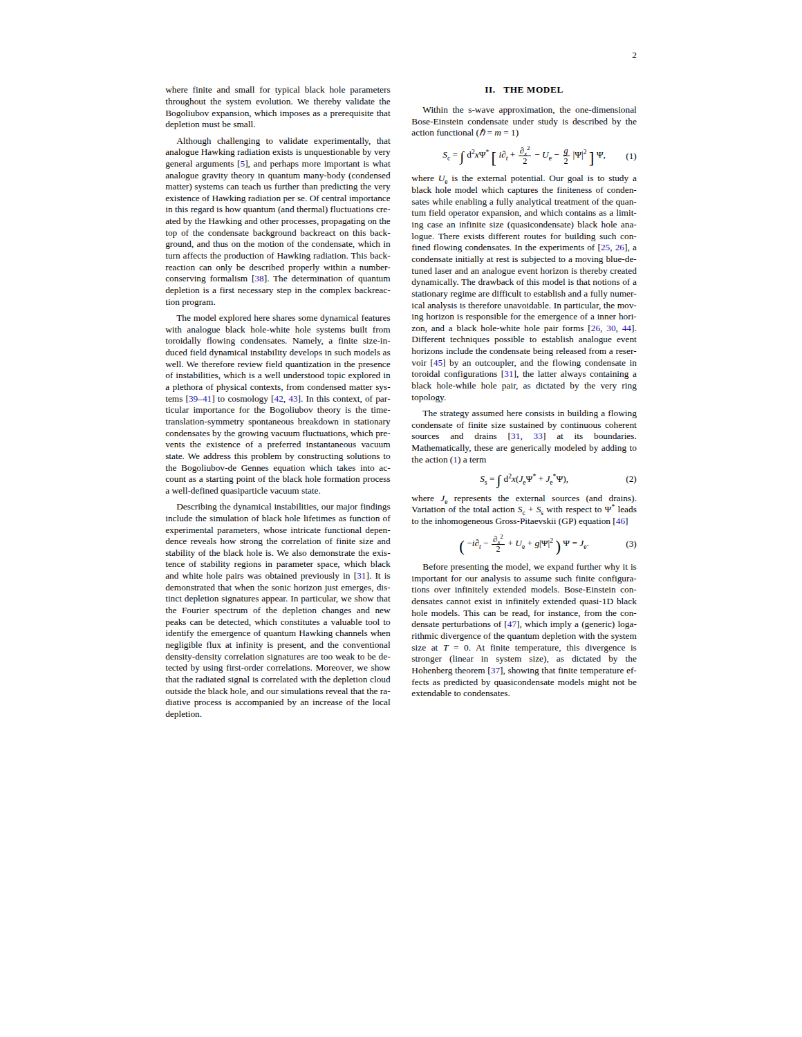2
where finite and small for typical black hole parameters throughout the system evolution. We thereby validate the Bogoliubov expansion, which imposes as a prerequisite that depletion must be small.
Although challenging to validate experimentally, that analogue Hawking radiation exists is unquestionable by very general arguments [5], and perhaps more important is what analogue gravity theory in quantum many-body (condensed matter) systems can teach us further than predicting the very existence of Hawking radiation per se. Of central importance in this regard is how quantum (and thermal) fluctuations created by the Hawking and other processes, propagating on the top of the condensate background backreact on this background, and thus on the motion of the condensate, which in turn affects the production of Hawking radiation. This backreaction can only be described properly within a number-conserving formalism [38]. The determination of quantum depletion is a first necessary step in the complex backreaction program.
The model explored here shares some dynamical features with analogue black hole-white hole systems built from toroidally flowing condensates. Namely, a finite size-induced field dynamical instability develops in such models as well. We therefore review field quantization in the presence of instabilities, which is a well understood topic explored in a plethora of physical contexts, from condensed matter systems [39–41] to cosmology [42, 43]. In this context, of particular importance for the Bogoliubov theory is the time-translation-symmetry spontaneous breakdown in stationary condensates by the growing vacuum fluctuations, which prevents the existence of a preferred instantaneous vacuum state. We address this problem by constructing solutions to the Bogoliubov-de Gennes equation which takes into account as a starting point of the black hole formation process a well-defined quasiparticle vacuum state.
Describing the dynamical instabilities, our major findings include the simulation of black hole lifetimes as function of experimental parameters, whose intricate functional dependence reveals how strong the correlation of finite size and stability of the black hole is. We also demonstrate the existence of stability regions in parameter space, which black and white hole pairs was obtained previously in [31]. It is demonstrated that when the sonic horizon just emerges, distinct depletion signatures appear. In particular, we show that the Fourier spectrum of the depletion changes and new peaks can be detected, which constitutes a valuable tool to identify the emergence of quantum Hawking channels when negligible flux at infinity is present, and the conventional density-density correlation signatures are too weak to be detected by using first-order correlations. Moreover, we show that the radiated signal is correlated with the depletion cloud outside the black hole, and our simulations reveal that the radiative process is accompanied by an increase of the local depletion.
II. THE MODEL
Within the s-wave approximation, the one-dimensional Bose-Einstein condensate under study is described by the action functional (ℏ = m = 1)
Sc = ∫ d2x Ψ* [ i∂t + ∂x22 − Ue − g 2 |Ψ|2 ] Ψ, (1)
where Ue is the external potential. Our goal is to study a black hole model which captures the finiteness of condensates while enabling a fully analytical treatment of the quantum field operator expansion, and which contains as a limiting case an infinite size (quasicondensate) black hole analogue. There exists different routes for building such confined flowing condensates. In the experiments of [25, 26], a condensate initially at rest is subjected to a moving blue-detuned laser and an analogue event horizon is thereby created dynamically. The drawback of this model is that notions of a stationary regime are difficult to establish and a fully numerical analysis is therefore unavoidable. In particular, the moving horizon is responsible for the emergence of a inner horizon, and a black hole-white hole pair forms [26, 30, 44]. Different techniques possible to establish analogue event horizons include the condensate being released from a reservoir [45] by an outcoupler, and the flowing condensate in toroidal configurations [31], the latter always containing a black hole-while hole pair, as dictated by the very ring topology.
The strategy assumed here consists in building a flowing condensate of finite size sustained by continuous coherent sources and drains [31, 33] at its boundaries. Mathematically, these are generically modeled by adding to the action (1) a term
Ss = ∫ d2x(JeΨ* + Je*Ψ), (2)
where Je represents the external sources (and drains). Variation of the total action Sc + Ss with respect to Ψ* leads to the inhomogeneous Gross-Pitaevskii (GP) equation [46]
( −i∂t − ∂x22 + Ue + g|Ψ|2 ) Ψ = Je. (3)
Before presenting the model, we expand further why it is important for our analysis to assume such finite configurations over infinitely extended models. Bose-Einstein condensates cannot exist in infinitely extended quasi-1D black hole models. This can be read, for instance, from the condensate perturbations of [47], which imply a (generic) logarithmic divergence of the quantum depletion with the system size at T = 0. At finite temperature, this divergence is stronger (linear in system size), as dictated by the Hohenberg theorem [37], showing that finite temperature effects as predicted by quasicondensate models might not be extendable to condensates.